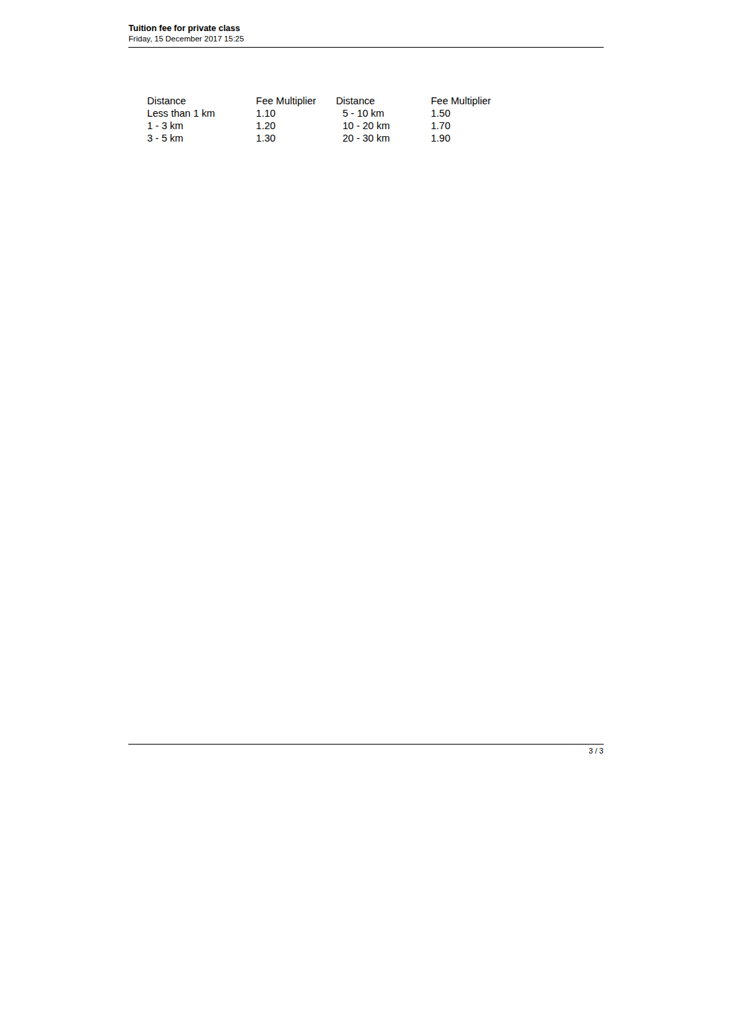Tuition fee for private class
Friday, 15 December 2017 15:25
| Distance | Fee Multiplier | Distance | Fee Multiplier |
| --- | --- | --- | --- |
| Less than 1 km | 1.10 | 5 - 10 km | 1.50 |
| 1 - 3 km | 1.20 | 10 - 20 km | 1.70 |
| 3 - 5 km | 1.30 | 20 - 30 km | 1.90 |
3 / 3